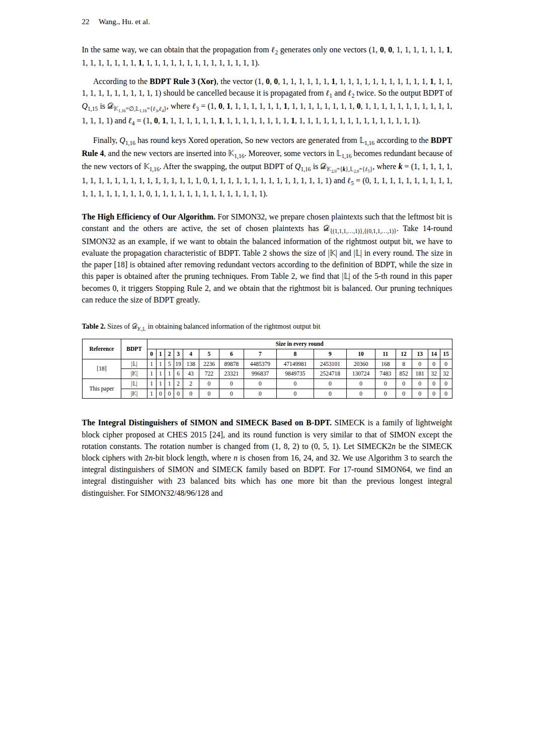22 Wang., Hu. et al.
In the same way, we can obtain that the propagation from ℓ2 generates only one vectors (1, 0, 0, 1, 1, 1, 1, 1, 1, 1, 1, 1, 1, 1, 1, 1, 1, 1, 1, 1, 1, 1, 1, 1, 1, 1, 1, 1, 1, 1, 1, 1).
According to the BDPT Rule 3 (Xor), the vector (1, 0, 0, 1, 1, 1, 1, 1, 1, 1, 1, 1, 1, 1, 1, 1, 1, 1, 1, 1, 1, 1, 1, 1, 1, 1, 1, 1, 1, 1, 1, 1, 1, 1) should be cancelled because it is propagated from ℓ1 and ℓ2 twice. So the output BDPT of Q1,15 is 𝒟𝕂1,16=∅,𝕃1,16={ℓ3,ℓ4}, where ℓ3 = (1, 0, 1, 1, 1, 1, 1, 1, 1, 1, 1, 1, 1, 1, 1, 1, 1, 1, 0, 1, 1, 1, 1, 1, 1, 1, 1, 1, 1, 1, 1, 1, 1, 1) and ℓ4 = (1, 0, 1, 1, 1, 1, 1, 1, 1, 1, 1, 1, 1, 1, 1, 1, 1, 1, 1, 1, 1, 1, 1, 1, 1, 1, 1, 1, 1, 1, 1, 1, 1, 1).
Finally, Q1,16 has round keys Xored operation, So new vectors are generated from 𝕃1,16 according to the BDPT Rule 4, and the new vectors are inserted into 𝕂1,16. Moreover, some vectors in 𝕃1,16 becomes redundant because of the new vectors of 𝕂1,16. After the swapping, the output BDPT of Q1,16 is 𝒟𝕂2,0={k},𝕃2,0={ℓ5}, where k = (1, 1, 1, 1, 1, 1, 1, 1, 1, 1, 1, 1, 1, 1, 1, 1, 1, 1, 1, 1, 0, 1, 1, 1, 1, 1, 1, 1, 1, 1, 1, 1, 1, 1, 1, 1) and ℓ5 = (0, 1, 1, 1, 1, 1, 1, 1, 1, 1, 1, 1, 1, 1, 1, 1, 1, 1, 1, 0, 1, 1, 1, 1, 1, 1, 1, 1, 1, 1, 1, 1, 1, 1).
The High Efficiency of Our Algorithm.
For SIMON32, we prepare chosen plaintexts such that the leftmost bit is constant and the others are active, the set of chosen plaintexts has 𝒟{(1,1,1,…,1)},{(0,1,1,…,1)}. Take 14-round SIMON32 as an example, if we want to obtain the balanced information of the rightmost output bit, we have to evaluate the propagation characteristic of BDPT. Table 2 shows the size of |𝕂| and |𝕃| in every round. The size in the paper [18] is obtained after removing redundant vectors according to the definition of BDPT, while the size in this paper is obtained after the pruning techniques. From Table 2, we find that |𝕃| of the 5-th round in this paper becomes 0, it triggers Stopping Rule 2, and we obtain that the rightmost bit is balanced. Our pruning techniques can reduce the size of BDPT greatly.
Table 2. Sizes of 𝒟𝕂,𝕃 in obtaining balanced information of the rightmost output bit
| Reference | BDPT | Size in every round |
| --- | --- | --- |
| 0 | 1 | 2 | 3 | 4 | 5 | 6 | 7 | 8 | 9 | 10 | 11 | 12 | 13 | 14 | 15 |
| [18] | /𝕃/ | 1 | 1 | 5 | 19 | 138 | 2236 | 89878 | 4485379 | 47149981 | 2453101 | 20360 | 168 | 8 | 0 | 0 | 0 |
| /𝕂/ | 1 | 1 | 1 | 6 | 43 | 722 | 23321 | 996837 | 9849735 | 2524718 | 130724 | 7483 | 852 | 181 | 32 | 32 |
| This paper | /𝕃/ | 1 | 1 | 1 | 2 | 2 | 0 | 0 | 0 | 0 | 0 | 0 | 0 | 0 | 0 | 0 | 0 |
| /𝕂/ | 1 | 0 | 0 | 0 | 0 | 0 | 0 | 0 | 0 | 0 | 0 | 0 | 0 | 0 | 0 | 0 |
The Integral Distinguishers of SIMON and SIMECK Based on B-DPT.
SIMECK is a family of lightweight block cipher proposed at CHES 2015 [24], and its round function is very similar to that of SIMON except the rotation constants. The rotation number is changed from (1, 8, 2) to (0, 5, 1). Let SIMECK2n be the SIMECK block ciphers with 2n-bit block length, where n is chosen from 16, 24, and 32. We use Algorithm 3 to search the integral distinguishers of SIMON and SIMECK family based on BDPT. For 17-round SIMON64, we find an integral distinguisher with 23 balanced bits which has one more bit than the previous longest integral distinguisher. For SIMON32/48/96/128 and